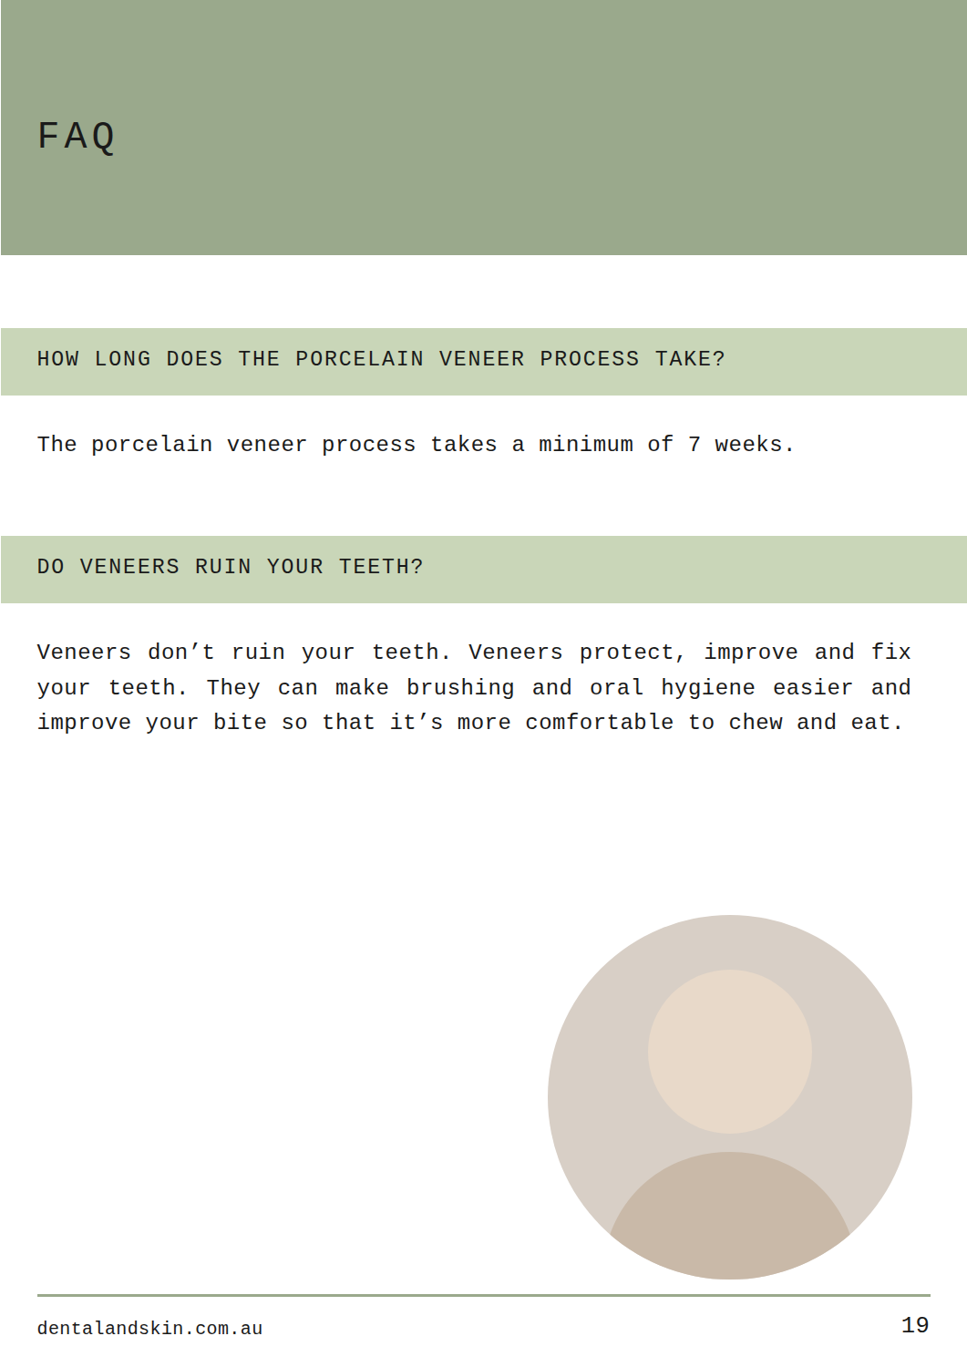FAQ
How long does the porcelain veneer process take?
The porcelain veneer process takes a minimum of 7 weeks.
Do veneers ruin your teeth?
Veneers don’t ruin your teeth. Veneers protect, improve and fix your teeth. They can make brushing and oral hygiene easier and improve your bite so that it’s more comfortable to chew and eat.
dentalandskin.com.au 19